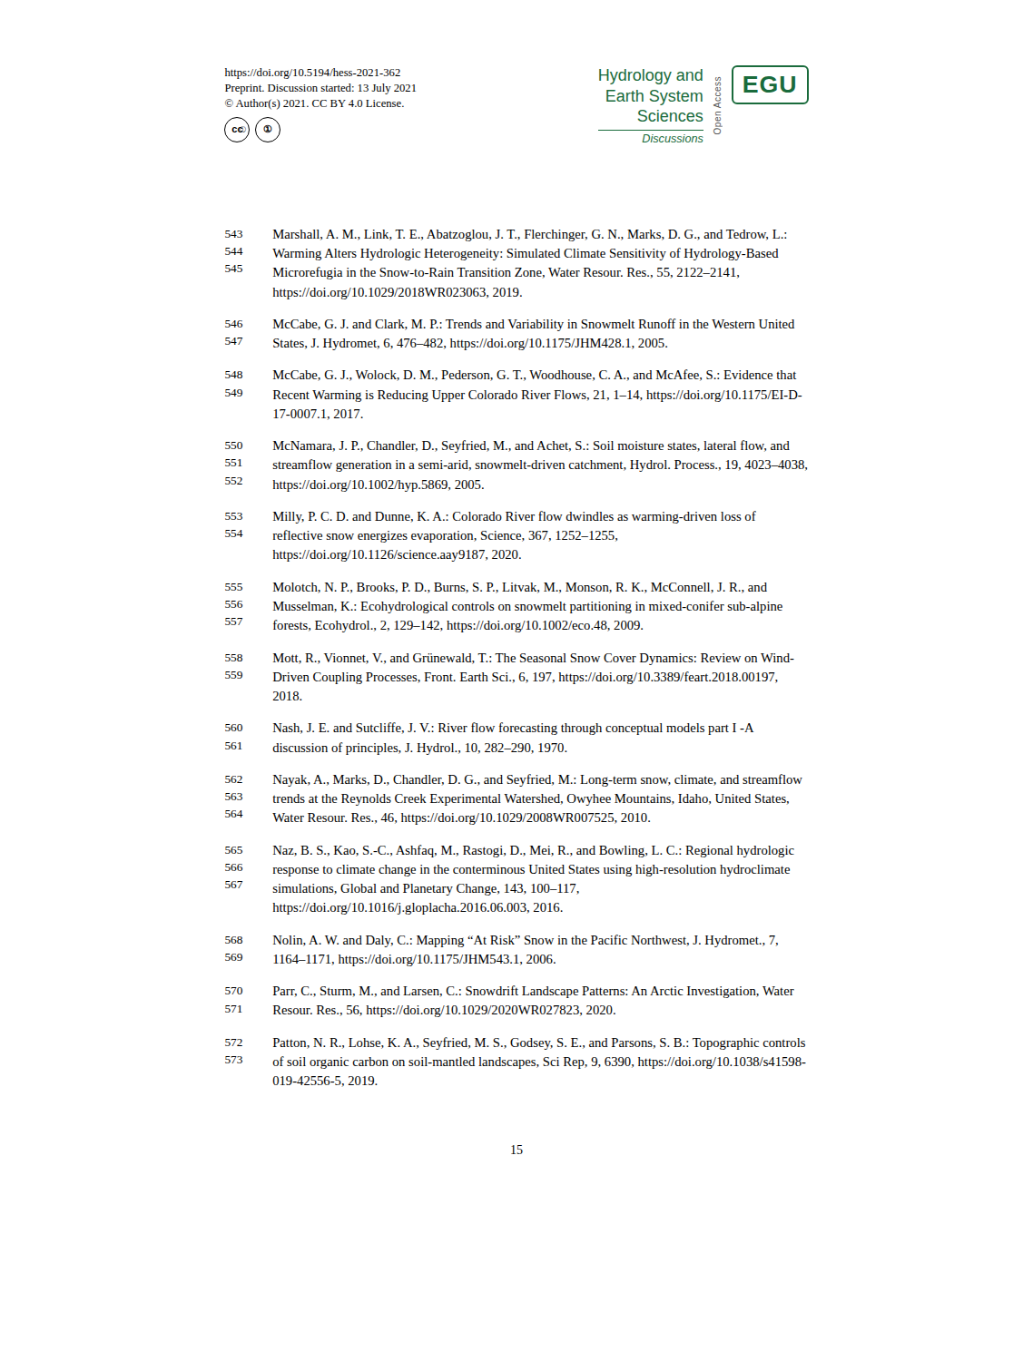https://doi.org/10.5194/hess-2021-362
Preprint. Discussion started: 13 July 2021
© Author(s) 2021. CC BY 4.0 License.
ccⓘ ①
Hydrology and
Earth System
Sciences
Discussions
Open Access
EGU
543
544
545
Marshall, A. M., Link, T. E., Abatzoglou, J. T., Flerchinger, G. N., Marks, D. G., and Tedrow, L.: Warming Alters Hydrologic Heterogeneity: Simulated Climate Sensitivity of Hydrology-Based Microrefugia in the Snow-to-Rain Transition Zone, Water Resour. Res., 55, 2122–2141, https://doi.org/10.1029/2018WR023063, 2019.
546
547
McCabe, G. J. and Clark, M. P.: Trends and Variability in Snowmelt Runoff in the Western United States, J. Hydromet, 6, 476–482, https://doi.org/10.1175/JHM428.1, 2005.
548
549
McCabe, G. J., Wolock, D. M., Pederson, G. T., Woodhouse, C. A., and McAfee, S.: Evidence that Recent Warming is Reducing Upper Colorado River Flows, 21, 1–14, https://doi.org/10.1175/EI-D-17-0007.1, 2017.
550
551
552
McNamara, J. P., Chandler, D., Seyfried, M., and Achet, S.: Soil moisture states, lateral flow, and streamflow generation in a semi-arid, snowmelt-driven catchment, Hydrol. Process., 19, 4023–4038, https://doi.org/10.1002/hyp.5869, 2005.
553
554
Milly, P. C. D. and Dunne, K. A.: Colorado River flow dwindles as warming-driven loss of reflective snow energizes evaporation, Science, 367, 1252–1255, https://doi.org/10.1126/science.aay9187, 2020.
555
556
557
Molotch, N. P., Brooks, P. D., Burns, S. P., Litvak, M., Monson, R. K., McConnell, J. R., and Musselman, K.: Ecohydrological controls on snowmelt partitioning in mixed-conifer sub-alpine forests, Ecohydrol., 2, 129–142, https://doi.org/10.1002/eco.48, 2009.
558
559
Mott, R., Vionnet, V., and Grünewald, T.: The Seasonal Snow Cover Dynamics: Review on Wind-Driven Coupling Processes, Front. Earth Sci., 6, 197, https://doi.org/10.3389/feart.2018.00197, 2018.
560
561
Nash, J. E. and Sutcliffe, J. V.: River flow forecasting through conceptual models part I -A discussion of principles, J. Hydrol., 10, 282–290, 1970.
562
563
564
Nayak, A., Marks, D., Chandler, D. G., and Seyfried, M.: Long-term snow, climate, and streamflow trends at the Reynolds Creek Experimental Watershed, Owyhee Mountains, Idaho, United States, Water Resour. Res., 46, https://doi.org/10.1029/2008WR007525, 2010.
565
566
567
Naz, B. S., Kao, S.-C., Ashfaq, M., Rastogi, D., Mei, R., and Bowling, L. C.: Regional hydrologic response to climate change in the conterminous United States using high-resolution hydroclimate simulations, Global and Planetary Change, 143, 100–117, https://doi.org/10.1016/j.gloplacha.2016.06.003, 2016.
568
569
Nolin, A. W. and Daly, C.: Mapping “At Risk” Snow in the Pacific Northwest, J. Hydromet., 7, 1164–1171, https://doi.org/10.1175/JHM543.1, 2006.
570
571
Parr, C., Sturm, M., and Larsen, C.: Snowdrift Landscape Patterns: An Arctic Investigation, Water Resour. Res., 56, https://doi.org/10.1029/2020WR027823, 2020.
572
573
Patton, N. R., Lohse, K. A., Seyfried, M. S., Godsey, S. E., and Parsons, S. B.: Topographic controls of soil organic carbon on soil-mantled landscapes, Sci Rep, 9, 6390, https://doi.org/10.1038/s41598-019-42556-5, 2019.
15